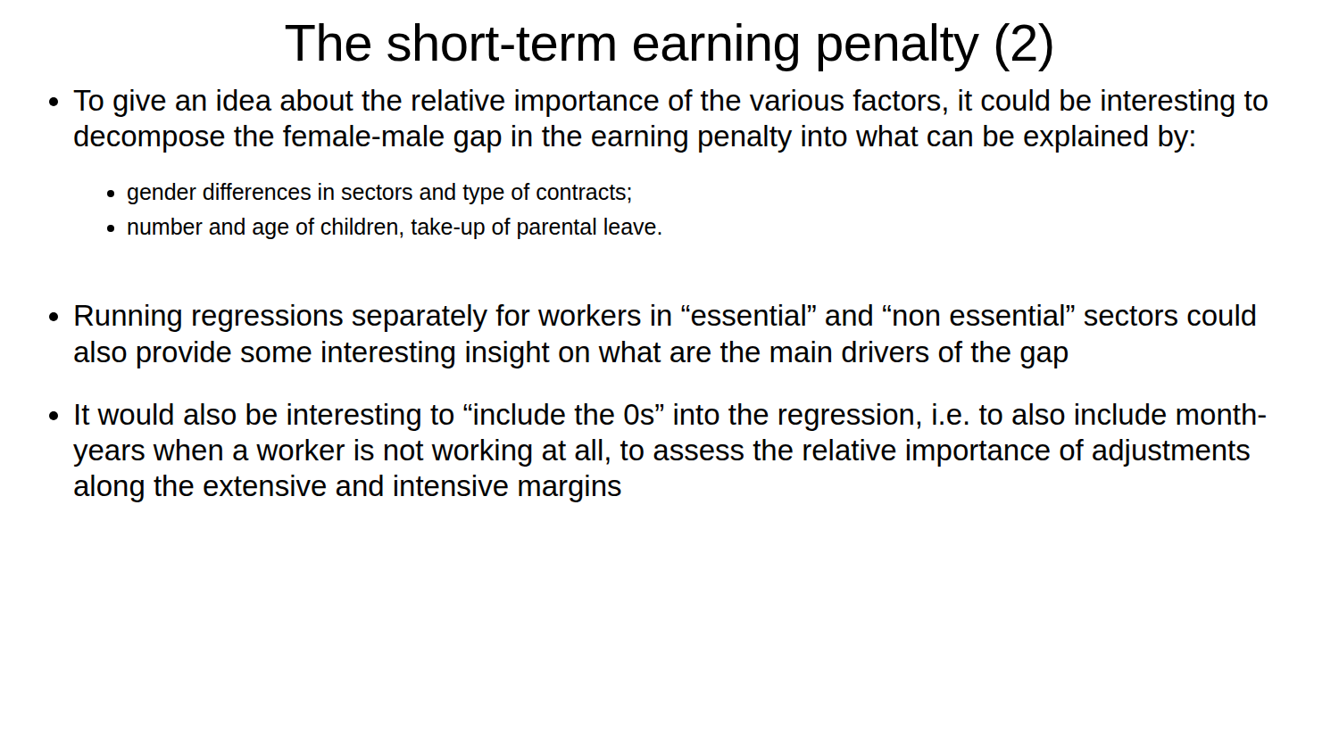The short-term earning penalty (2)
To give an idea about the relative importance of the various factors, it could be interesting to decompose the female-male gap in the earning penalty into what can be explained by:
gender differences in sectors and type of contracts;
number and age of children, take-up of parental leave.
Running regressions separately for workers in “essential” and “non essential” sectors could also provide some interesting insight on what are the main drivers of the gap
It would also be interesting to “include the 0s” into the regression, i.e. to also include month-years when a worker is not working at all, to assess the relative importance of adjustments along the extensive and intensive margins